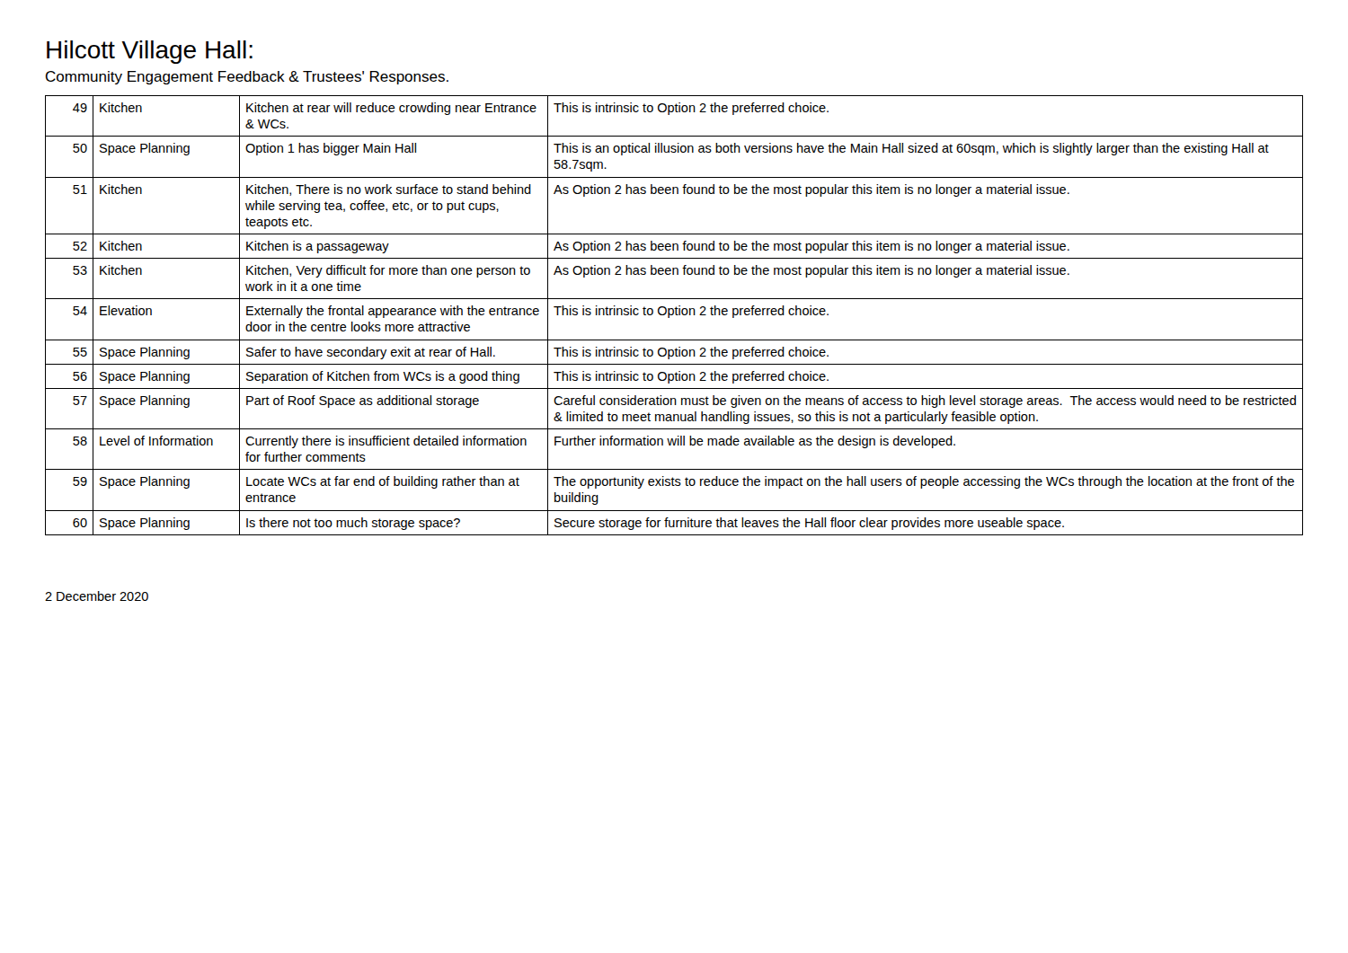Hilcott Village Hall:
Community Engagement Feedback & Trustees' Responses.
| 49 | Kitchen | Kitchen at rear will reduce crowding near Entrance & WCs. | This is intrinsic to Option 2 the preferred choice. |
| 50 | Space Planning | Option 1 has bigger Main Hall | This is an optical illusion as both versions have the Main Hall sized at 60sqm, which is slightly larger than the existing Hall at 58.7sqm. |
| 51 | Kitchen | Kitchen, There is no work surface to stand behind while serving tea, coffee, etc, or to put cups, teapots etc. | As Option 2 has been found to be the most popular this item is no longer a material issue. |
| 52 | Kitchen | Kitchen is a passageway | As Option 2 has been found to be the most popular this item is no longer a material issue. |
| 53 | Kitchen | Kitchen, Very difficult for more than one person to work in it a one time | As Option 2 has been found to be the most popular this item is no longer a material issue. |
| 54 | Elevation | Externally the frontal appearance with the entrance door in the centre looks more attractive | This is intrinsic to Option 2 the preferred choice. |
| 55 | Space Planning | Safer to have secondary exit at rear of Hall. | This is intrinsic to Option 2 the preferred choice. |
| 56 | Space Planning | Separation of Kitchen from WCs is a good thing | This is intrinsic to Option 2 the preferred choice. |
| 57 | Space Planning | Part of Roof Space as additional storage | Careful consideration must be given on the means of access to high level storage areas. The access would need to be restricted & limited to meet manual handling issues, so this is not a particularly feasible option. |
| 58 | Level of Information | Currently there is insufficient detailed information for further comments | Further information will be made available as the design is developed. |
| 59 | Space Planning | Locate WCs at far end of building rather than at entrance | The opportunity exists to reduce the impact on the hall users of people accessing the WCs through the location at the front of the building |
| 60 | Space Planning | Is there not too much storage space? | Secure storage for furniture that leaves the Hall floor clear provides more useable space. |
2 December 2020